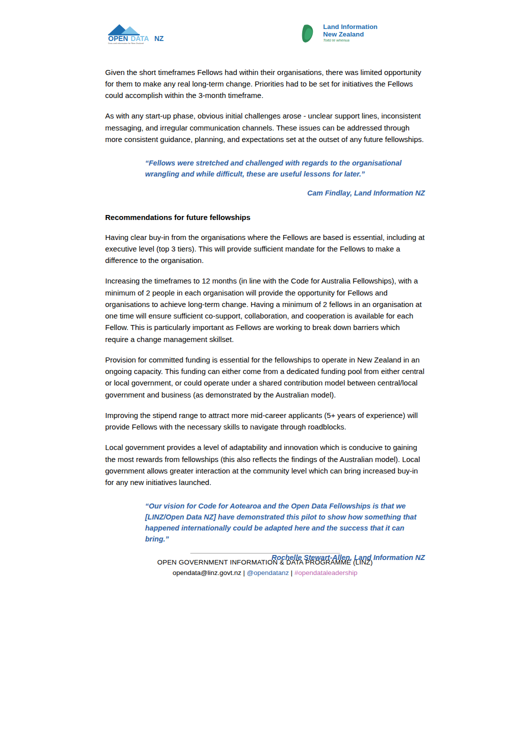OPEN DATA NZ Data and information for New Zealand
Land Information New Zealand Toitū te whenua
Given the short timeframes Fellows had within their organisations, there was limited opportunity for them to make any real long-term change. Priorities had to be set for initiatives the Fellows could accomplish within the 3-month timeframe.
As with any start-up phase, obvious initial challenges arose - unclear support lines, inconsistent messaging, and irregular communication channels. These issues can be addressed through more consistent guidance, planning, and expectations set at the outset of any future fellowships.
“Fellows were stretched and challenged with regards to the organisational wrangling and while difficult, these are useful lessons for later.” Cam Findlay, Land Information NZ
Recommendations for future fellowships
Having clear buy-in from the organisations where the Fellows are based is essential, including at executive level (top 3 tiers). This will provide sufficient mandate for the Fellows to make a difference to the organisation.
Increasing the timeframes to 12 months (in line with the Code for Australia Fellowships), with a minimum of 2 people in each organisation will provide the opportunity for Fellows and organisations to achieve long-term change. Having a minimum of 2 fellows in an organisation at one time will ensure sufficient co-support, collaboration, and cooperation is available for each Fellow. This is particularly important as Fellows are working to break down barriers which require a change management skillset.
Provision for committed funding is essential for the fellowships to operate in New Zealand in an ongoing capacity. This funding can either come from a dedicated funding pool from either central or local government, or could operate under a shared contribution model between central/local government and business (as demonstrated by the Australian model).
Improving the stipend range to attract more mid-career applicants (5+ years of experience) will provide Fellows with the necessary skills to navigate through roadblocks.
Local government provides a level of adaptability and innovation which is conducive to gaining the most rewards from fellowships (this also reflects the findings of the Australian model). Local government allows greater interaction at the community level which can bring increased buy-in for any new initiatives launched.
“Our vision for Code for Aotearoa and the Open Data Fellowships is that we [LINZ/Open Data NZ] have demonstrated this pilot to show how something that happened internationally could be adapted here and the success that it can bring.” Rochelle Stewart-Allen, Land Information NZ
OPEN GOVERNMENT INFORMATION & DATA PROGRAMME (LINZ)
opendata@linz.govt.nz | @opendatanz | #opendataleadership